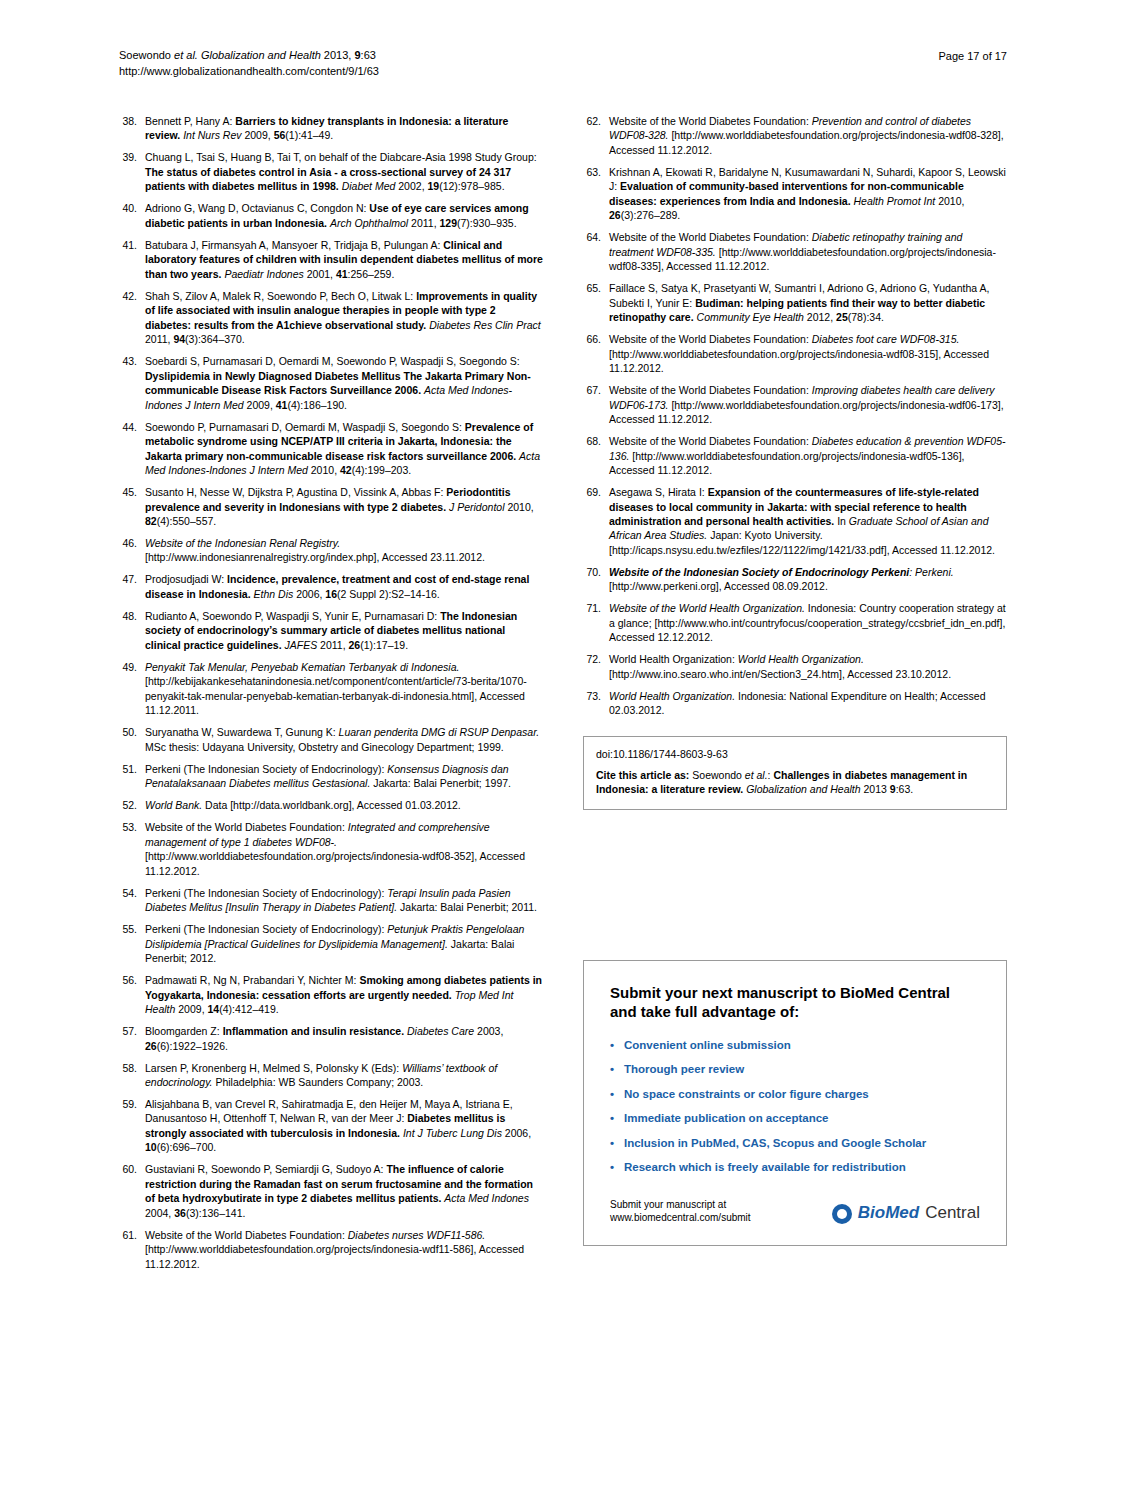Soewondo et al. Globalization and Health 2013, 9:63 http://www.globalizationandhealth.com/content/9/1/63
Page 17 of 17
38. Bennett P, Hany A: Barriers to kidney transplants in Indonesia: a literature review. Int Nurs Rev 2009, 56(1):41–49.
39. Chuang L, Tsai S, Huang B, Tai T, on behalf of the Diabcare-Asia 1998 Study Group: The status of diabetes control in Asia - a cross-sectional survey of 24 317 patients with diabetes mellitus in 1998. Diabet Med 2002, 19(12):978–985.
40. Adriono G, Wang D, Octavianus C, Congdon N: Use of eye care services among diabetic patients in urban Indonesia. Arch Ophthalmol 2011, 129(7):930–935.
41. Batubara J, Firmansyah A, Mansyoer R, Tridjaja B, Pulungan A: Clinical and laboratory features of children with insulin dependent diabetes mellitus of more than two years. Paediatr Indones 2001, 41:256–259.
42. Shah S, Zilov A, Malek R, Soewondo P, Bech O, Litwak L: Improvements in quality of life associated with insulin analogue therapies in people with type 2 diabetes: results from the A1chieve observational study. Diabetes Res Clin Pract 2011, 94(3):364–370.
43. Soebardi S, Purnamasari D, Oemardi M, Soewondo P, Waspadji S, Soegondo S: Dyslipidemia in Newly Diagnosed Diabetes Mellitus The Jakarta Primary Non-communicable Disease Risk Factors Surveillance 2006. Acta Med Indones-Indones J Intern Med 2009, 41(4):186–190.
44. Soewondo P, Purnamasari D, Oemardi M, Waspadji S, Soegondo S: Prevalence of metabolic syndrome using NCEP/ATP III criteria in Jakarta, Indonesia: the Jakarta primary non-communicable disease risk factors surveillance 2006. Acta Med Indones-Indones J Intern Med 2010, 42(4):199–203.
45. Susanto H, Nesse W, Dijkstra P, Agustina D, Vissink A, Abbas F: Periodontitis prevalence and severity in Indonesians with type 2 diabetes. J Peridontol 2010, 82(4):550–557.
46. Website of the Indonesian Renal Registry. [http://www.indonesianrenalregistry.org/index.php], Accessed 23.11.2012.
47. Prodjosudjadi W: Incidence, prevalence, treatment and cost of end-stage renal disease in Indonesia. Ethn Dis 2006, 16(2 Suppl 2):S2–14-16.
48. Rudianto A, Soewondo P, Waspadji S, Yunir E, Purnamasari D: The Indonesian society of endocrinology’s summary article of diabetes mellitus national clinical practice guidelines. JAFES 2011, 26(1):17–19.
49. Penyakit Tak Menular, Penyebab Kematian Terbanyak di Indonesia. [http://kebijakankesehatanindonesia.net/component/content/article/73-berita/1070-penyakit-tak-menular-penyebab-kematian-terbanyak-di-indonesia.html], Accessed 11.12.2011.
50. Suryanatha W, Suwardewa T, Gunung K: Luaran penderita DMG di RSUP Denpasar. MSc thesis: Udayana University, Obstetry and Ginecology Department; 1999.
51. Perkeni (The Indonesian Society of Endocrinology): Konsensus Diagnosis dan Penatalaksanaan Diabetes mellitus Gestasional. Jakarta: Balai Penerbit; 1997.
52. World Bank. Data [http://data.worldbank.org], Accessed 01.03.2012.
53. Website of the World Diabetes Foundation: Integrated and comprehensive management of type 1 diabetes WDF08-. [http://www.worlddiabetesfoundation.org/projects/indonesia-wdf08-352], Accessed 11.12.2012.
54. Perkeni (The Indonesian Society of Endocrinology): Terapi Insulin pada Pasien Diabetes Melitus [Insulin Therapy in Diabetes Patient]. Jakarta: Balai Penerbit; 2011.
55. Perkeni (The Indonesian Society of Endocrinology): Petunjuk Praktis Pengelolaan Dislipidemia [Practical Guidelines for Dyslipidemia Management]. Jakarta: Balai Penerbit; 2012.
56. Padmawati R, Ng N, Prabandari Y, Nichter M: Smoking among diabetes patients in Yogyakarta, Indonesia: cessation efforts are urgently needed. Trop Med Int Health 2009, 14(4):412–419.
57. Bloomgarden Z: Inflammation and insulin resistance. Diabetes Care 2003, 26(6):1922–1926.
58. Larsen P, Kronenberg H, Melmed S, Polonsky K (Eds): Williams’ textbook of endocrinology. Philadelphia: WB Saunders Company; 2003.
59. Alisjahbana B, van Crevel R, Sahiratmadja E, den Heijer M, Maya A, Istriana E, Danusantoso H, Ottenhoff T, Nelwan R, van der Meer J: Diabetes mellitus is strongly associated with tuberculosis in Indonesia. Int J Tuberc Lung Dis 2006, 10(6):696–700.
60. Gustaviani R, Soewondo P, Semiardji G, Sudoyo A: The influence of calorie restriction during the Ramadan fast on serum fructosamine and the formation of beta hydroxybutirate in type 2 diabetes mellitus patients. Acta Med Indones 2004, 36(3):136–141.
61. Website of the World Diabetes Foundation: Diabetes nurses WDF11-586. [http://www.worlddiabetesfoundation.org/projects/indonesia-wdf11-586], Accessed 11.12.2012.
62. Website of the World Diabetes Foundation: Prevention and control of diabetes WDF08-328. [http://www.worlddiabetesfoundation.org/projects/indonesia-wdf08-328], Accessed 11.12.2012.
63. Krishnan A, Ekowati R, Baridalyne N, Kusumawardani N, Suhardi, Kapoor S, Leowski J: Evaluation of community-based interventions for non-communicable diseases: experiences from India and Indonesia. Health Promot Int 2010, 26(3):276–289.
64. Website of the World Diabetes Foundation: Diabetic retinopathy training and treatment WDF08-335. [http://www.worlddiabetesfoundation.org/projects/indonesia-wdf08-335], Accessed 11.12.2012.
65. Faillace S, Satya K, Prasetyanti W, Sumantri I, Adriono G, Adriono G, Yudantha A, Subekti I, Yunir E: Budiman: helping patients find their way to better diabetic retinopathy care. Community Eye Health 2012, 25(78):34.
66. Website of the World Diabetes Foundation: Diabetes foot care WDF08-315. [http://www.worlddiabetesfoundation.org/projects/indonesia-wdf08-315], Accessed 11.12.2012.
67. Website of the World Diabetes Foundation: Improving diabetes health care delivery WDF06-173. [http://www.worlddiabetesfoundation.org/projects/indonesia-wdf06-173], Accessed 11.12.2012.
68. Website of the World Diabetes Foundation: Diabetes education & prevention WDF05-136. [http://www.worlddiabetesfoundation.org/projects/indonesia-wdf05-136], Accessed 11.12.2012.
69. Asegawa S, Hirata I: Expansion of the countermeasures of life-style-related diseases to local community in Jakarta: with special reference to health administration and personal health activities. In Graduate School of Asian and African Area Studies. Japan: Kyoto University. [http://icaps.nsysu.edu.tw/ezfiles/122/1122/img/1421/33.pdf], Accessed 11.12.2012.
70. Website of the Indonesian Society of Endocrinology Perkeni: Perkeni. [http://www.perkeni.org], Accessed 08.09.2012.
71. Website of the World Health Organization. Indonesia: Country cooperation strategy at a glance; [http://www.who.int/countryfocus/cooperation_strategy/ccsbrief_idn_en.pdf], Accessed 12.12.2012.
72. World Health Organization: World Health Organization. [http://www.ino.searo.who.int/en/Section3_24.htm], Accessed 23.10.2012.
73. World Health Organization. Indonesia: National Expenditure on Health; Accessed 02.03.2012.
doi:10.1186/1744-8603-9-63
Cite this article as: Soewondo et al.: Challenges in diabetes management in Indonesia: a literature review. Globalization and Health 2013 9:63.
Submit your next manuscript to BioMed Central
and take full advantage of:
Convenient online submission
Thorough peer review
No space constraints or color figure charges
Immediate publication on acceptance
Inclusion in PubMed, CAS, Scopus and Google Scholar
Research which is freely available for redistribution
Submit your manuscript at
www.biomedcentral.com/submit
BioMed Central